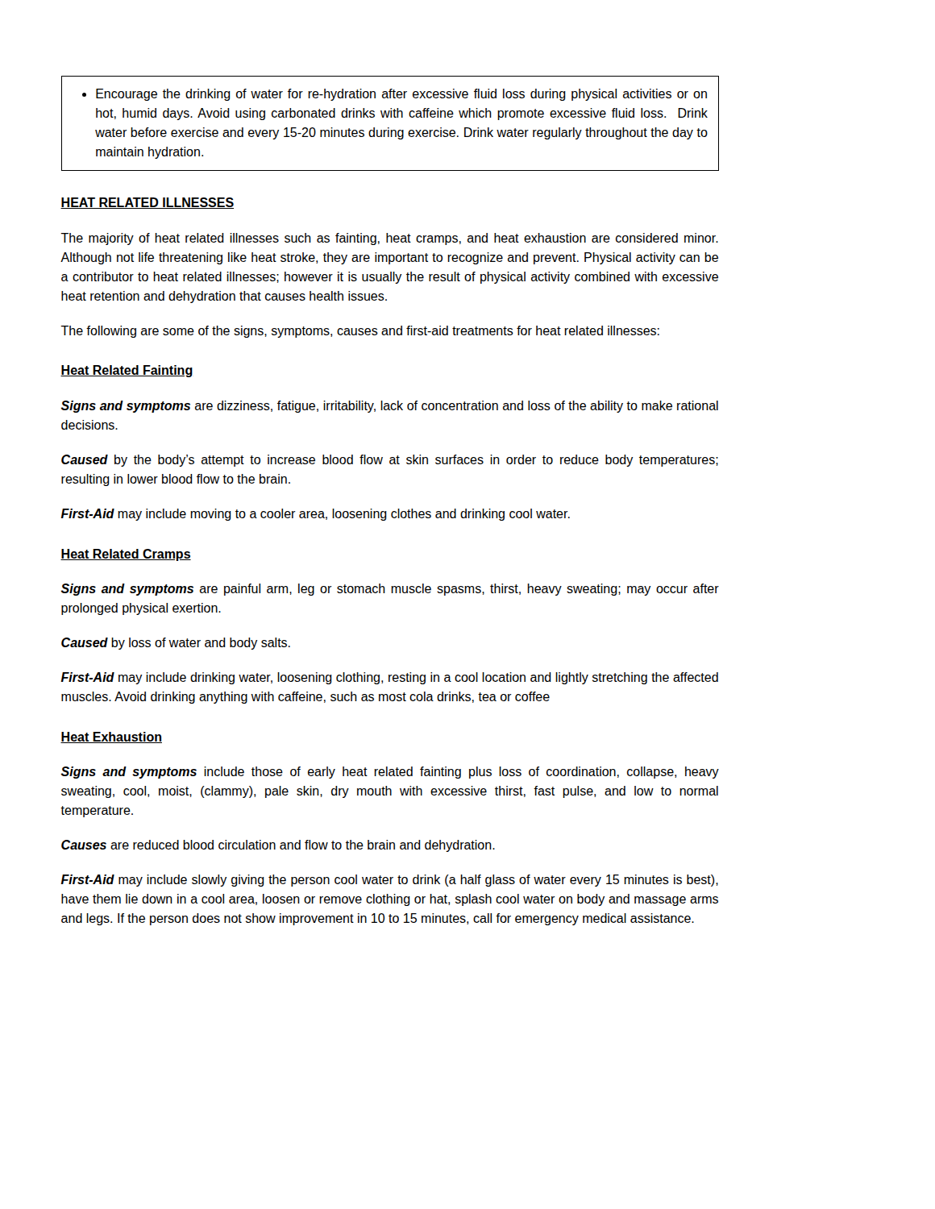Encourage the drinking of water for re-hydration after excessive fluid loss during physical activities or on hot, humid days. Avoid using carbonated drinks with caffeine which promote excessive fluid loss. Drink water before exercise and every 15-20 minutes during exercise. Drink water regularly throughout the day to maintain hydration.
Heat Related Illnesses
The majority of heat related illnesses such as fainting, heat cramps, and heat exhaustion are considered minor. Although not life threatening like heat stroke, they are important to recognize and prevent. Physical activity can be a contributor to heat related illnesses; however it is usually the result of physical activity combined with excessive heat retention and dehydration that causes health issues.
The following are some of the signs, symptoms, causes and first-aid treatments for heat related illnesses:
Heat Related Fainting
Signs and symptoms are dizziness, fatigue, irritability, lack of concentration and loss of the ability to make rational decisions.
Caused by the body’s attempt to increase blood flow at skin surfaces in order to reduce body temperatures; resulting in lower blood flow to the brain.
First-Aid may include moving to a cooler area, loosening clothes and drinking cool water.
Heat Related Cramps
Signs and symptoms are painful arm, leg or stomach muscle spasms, thirst, heavy sweating; may occur after prolonged physical exertion.
Caused by loss of water and body salts.
First-Aid may include drinking water, loosening clothing, resting in a cool location and lightly stretching the affected muscles. Avoid drinking anything with caffeine, such as most cola drinks, tea or coffee
Heat Exhaustion
Signs and symptoms include those of early heat related fainting plus loss of coordination, collapse, heavy sweating, cool, moist, (clammy), pale skin, dry mouth with excessive thirst, fast pulse, and low to normal temperature.
Causes are reduced blood circulation and flow to the brain and dehydration.
First-Aid may include slowly giving the person cool water to drink (a half glass of water every 15 minutes is best), have them lie down in a cool area, loosen or remove clothing or hat, splash cool water on body and massage arms and legs. If the person does not show improvement in 10 to 15 minutes, call for emergency medical assistance.